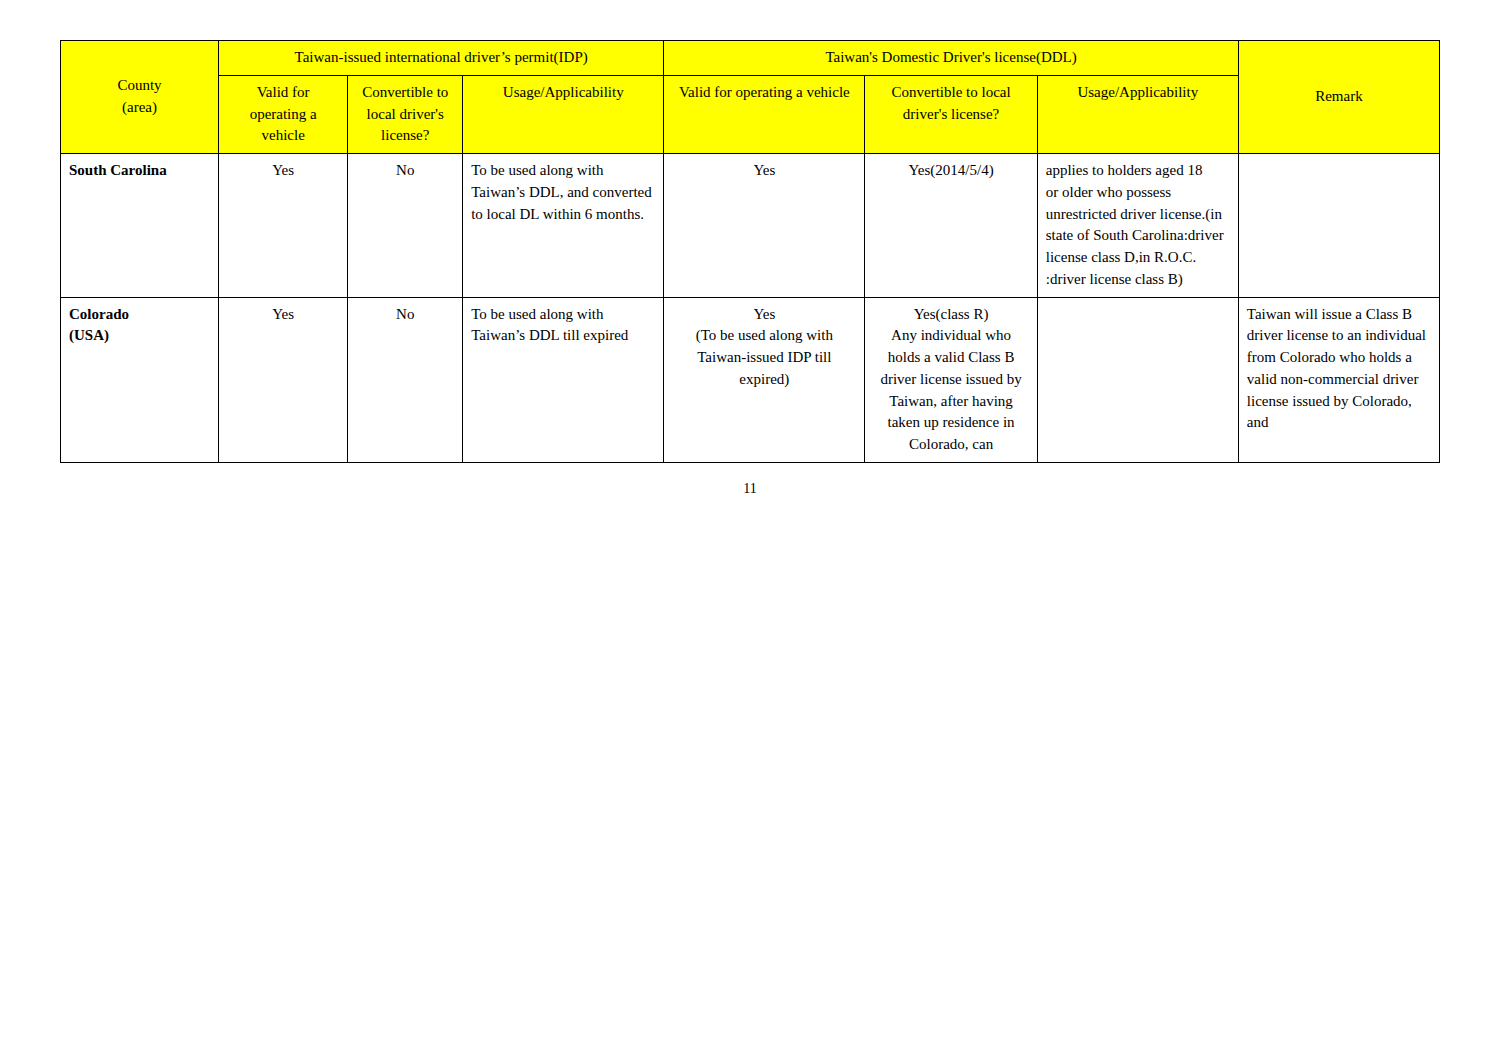| County (area) | Taiwan-issued international driver’s permit(IDP) | Taiwan's Domestic Driver's license(DDL) | Remark |
| --- | --- | --- | --- |
| Valid for operating a vehicle | Convertible to local driver's license? | Usage/Applicability | Valid for operating a vehicle | Convertible to local driver's license? | Usage/Applicability |
| South Carolina | Yes | No | To be used along with Taiwan’s DDL, and converted to local DL within 6 months. | Yes | Yes(2014/5/4) | applies to holders aged 18 or older who possess unrestricted driver license.(in state of South Carolina:driver license class D,in R.O.C. :driver license class B) | |
| Colorado (USA) | Yes | No | To be used along with Taiwan’s DDL till expired | Yes (To be used along with Taiwan-issued IDP till expired) | Yes(class R) Any individual who holds a valid Class B driver license issued by Taiwan, after having taken up residence in Colorado, can | | Taiwan will issue a Class B driver license to an individual from Colorado who holds a valid non-commercial driver license issued by Colorado, and |
11